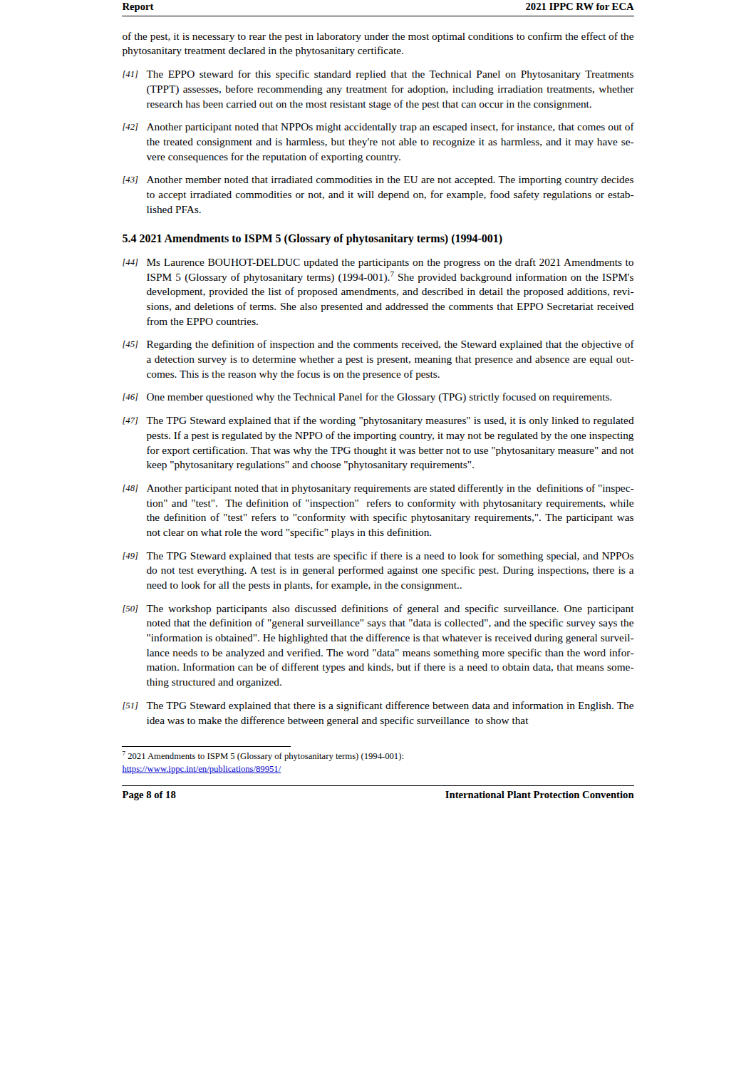Report
2021 IPPC RW for ECA
of the pest, it is necessary to rear the pest in laboratory under the most optimal conditions to confirm the effect of the phytosanitary treatment declared in the phytosanitary certificate.
[41]
The EPPO steward for this specific standard replied that the Technical Panel on Phytosanitary Treatments (TPPT) assesses, before recommending any treatment for adoption, including irradiation treatments, whether research has been carried out on the most resistant stage of the pest that can occur in the consignment.
[42]
Another participant noted that NPPOs might accidentally trap an escaped insect, for instance, that comes out of the treated consignment and is harmless, but they're not able to recognize it as harmless, and it may have severe consequences for the reputation of exporting country.
[43]
Another member noted that irradiated commodities in the EU are not accepted. The importing country decides to accept irradiated commodities or not, and it will depend on, for example, food safety regulations or established PFAs.
5.4 2021 Amendments to ISPM 5 (Glossary of phytosanitary terms) (1994-001)
[44]
Ms Laurence BOUHOT-DELDUC updated the participants on the progress on the draft 2021 Amendments to ISPM 5 (Glossary of phytosanitary terms) (1994-001).7 She provided background information on the ISPM's development, provided the list of proposed amendments, and described in detail the proposed additions, revisions, and deletions of terms. She also presented and addressed the comments that EPPO Secretariat received from the EPPO countries.
[45]
Regarding the definition of inspection and the comments received, the Steward explained that the objective of a detection survey is to determine whether a pest is present, meaning that presence and absence are equal outcomes. This is the reason why the focus is on the presence of pests.
[46]
One member questioned why the Technical Panel for the Glossary (TPG) strictly focused on requirements.
[47]
The TPG Steward explained that if the wording "phytosanitary measures" is used, it is only linked to regulated pests. If a pest is regulated by the NPPO of the importing country, it may not be regulated by the one inspecting for export certification. That was why the TPG thought it was better not to use "phytosanitary measure" and not keep "phytosanitary regulations" and choose "phytosanitary requirements".
[48]
Another participant noted that in phytosanitary requirements are stated differently in the definitions of "inspection" and "test". The definition of "inspection" refers to conformity with phytosanitary requirements, while the definition of "test" refers to "conformity with specific phytosanitary requirements,". The participant was not clear on what role the word "specific" plays in this definition.
[49]
The TPG Steward explained that tests are specific if there is a need to look for something special, and NPPOs do not test everything. A test is in general performed against one specific pest. During inspections, there is a need to look for all the pests in plants, for example, in the consignment..
[50]
The workshop participants also discussed definitions of general and specific surveillance. One participant noted that the definition of "general surveillance" says that "data is collected", and the specific survey says the "information is obtained". He highlighted that the difference is that whatever is received during general surveillance needs to be analyzed and verified. The word "data" means something more specific than the word information. Information can be of different types and kinds, but if there is a need to obtain data, that means something structured and organized.
[51]
The TPG Steward explained that there is a significant difference between data and information in English. The idea was to make the difference between general and specific surveillance to show that
7 2021 Amendments to ISPM 5 (Glossary of phytosanitary terms) (1994-001):
https://www.ippc.int/en/publications/89951/
Page 8 of 18
International Plant Protection Convention